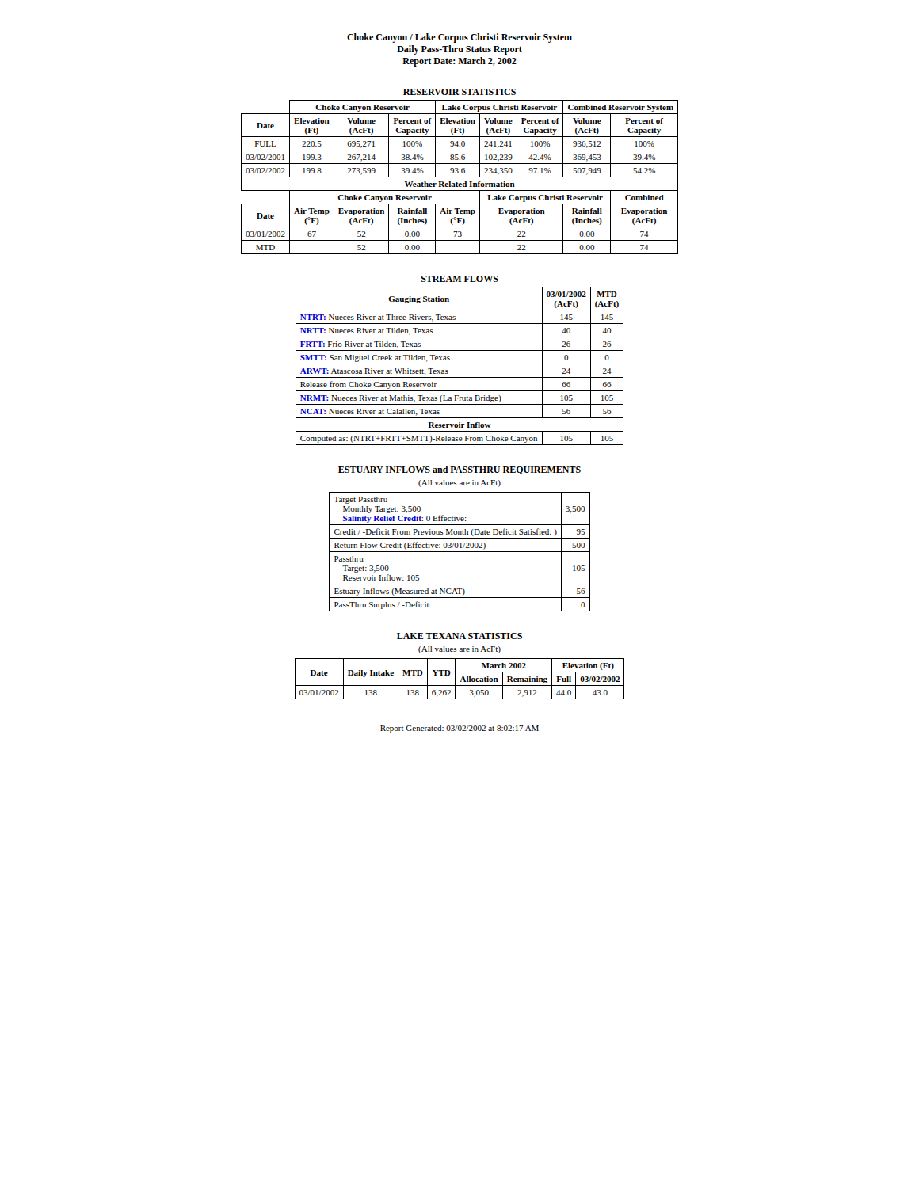Choke Canyon / Lake Corpus Christi Reservoir System
Daily Pass-Thru Status Report
Report Date: March 2, 2002
RESERVOIR STATISTICS
| | Choke Canyon Reservoir | Lake Corpus Christi Reservoir | Combined Reservoir System |
| Date | Elevation (Ft) | Volume (AcFt) | Percent of Capacity | Elevation (Ft) | Volume (AcFt) | Percent of Capacity | Volume (AcFt) | Percent of Capacity |
| FULL | 220.5 | 695,271 | 100% | 94.0 | 241,241 | 100% | 936,512 | 100% |
| 03/02/2001 | 199.3 | 267,214 | 38.4% | 85.6 | 102,239 | 42.4% | 369,453 | 39.4% |
| 03/02/2002 | 199.8 | 273,599 | 39.4% | 93.6 | 234,350 | 97.1% | 507,949 | 54.2% |
| Weather Related Information |
| | Choke Canyon Reservoir | Lake Corpus Christi Reservoir | Combined |
| Date | Air Temp (°F) | Evaporation (AcFt) | Rainfall (Inches) | Air Temp (°F) | Evaporation (AcFt) | Rainfall (Inches) | Evaporation (AcFt) |
| 03/01/2002 | 67 | 52 | 0.00 | 73 | 22 | 0.00 | 74 |
| MTD | | 52 | 0.00 | | 22 | 0.00 | 74 |
STREAM FLOWS
| Gauging Station | 03/01/2002 (AcFt) | MTD (AcFt) |
| --- | --- | --- |
| NTRT: Nueces River at Three Rivers, Texas | 145 | 145 |
| NRTT: Nueces River at Tilden, Texas | 40 | 40 |
| FRTT: Frio River at Tilden, Texas | 26 | 26 |
| SMTT: San Miguel Creek at Tilden, Texas | 0 | 0 |
| ARWT: Atascosa River at Whitsett, Texas | 24 | 24 |
| Release from Choke Canyon Reservoir | 66 | 66 |
| NRMT: Nueces River at Mathis, Texas (La Fruta Bridge) | 105 | 105 |
| NCAT: Nueces River at Calallen, Texas | 56 | 56 |
| Reservoir Inflow |
| Computed as: (NTRT+FRTT+SMTT)-Release From Choke Canyon | 105 | 105 |
ESTUARY INFLOWS and PASSTHRU REQUIREMENTS
(All values are in AcFt)
| Target Passthru Monthly Target: 3,500 Salinity Relief Credit : 0 Effective: | 3,500 |
| Credit / -Deficit From Previous Month (Date Deficit Satisfied: ) | 95 |
| Return Flow Credit (Effective: 03/01/2002) | 500 |
| Passthru Target: 3,500 Reservoir Inflow: 105 | 105 |
| Estuary Inflows (Measured at NCAT) | 56 |
| PassThru Surplus / -Deficit: | 0 |
LAKE TEXANA STATISTICS
(All values are in AcFt)
| Date | Daily Intake | MTD | YTD | March 2002 | Elevation (Ft) |
| --- | --- | --- | --- | --- | --- |
| Allocation | Remaining | Full | 03/02/2002 |
| 03/01/2002 | 138 | 138 | 6,262 | 3,050 | 2,912 | 44.0 | 43.0 |
Report Generated: 03/02/2002 at 8:02:17 AM